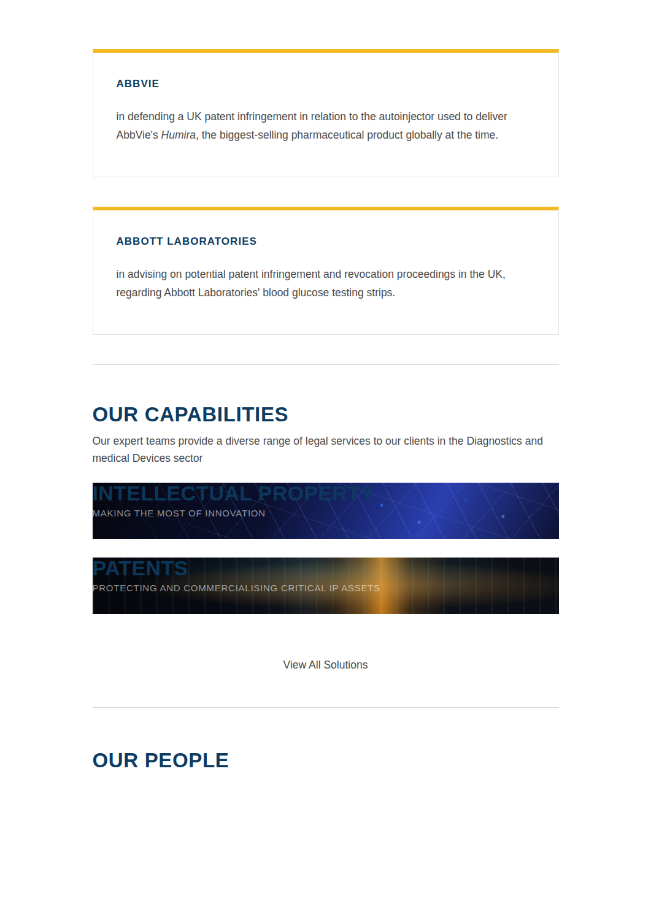AbbVie
in defending a UK patent infringement in relation to the autoinjector used to deliver AbbVie's Humira, the biggest-selling pharmaceutical product globally at the time.
Abbott Laboratories
in advising on potential patent infringement and revocation proceedings in the UK, regarding Abbott Laboratories' blood glucose testing strips.
Our Capabilities
Our expert teams provide a diverse range of legal services to our clients in the Diagnostics and medical Devices sector
Intellectual Property
Making the most of innovation Patents
Protecting and commercialising critical IP assets
View All Solutions
Our People